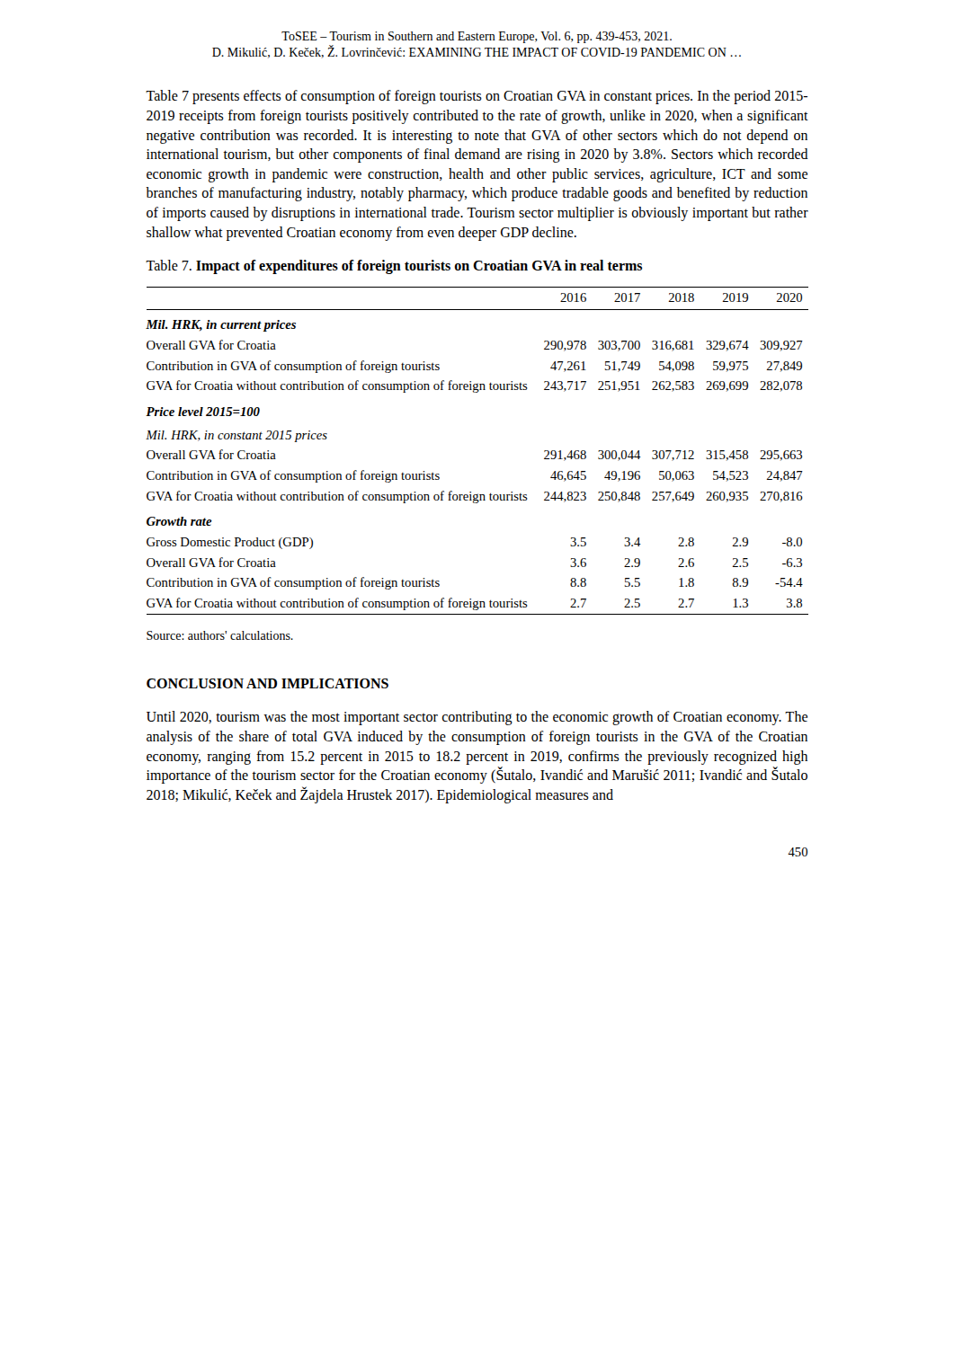ToSEE – Tourism in Southern and Eastern Europe, Vol. 6, pp. 439-453, 2021.
D. Mikulić, D. Keček, Ž. Lovrinčević: EXAMINING THE IMPACT OF COVID-19 PANDEMIC ON …
Table 7 presents effects of consumption of foreign tourists on Croatian GVA in constant prices. In the period 2015-2019 receipts from foreign tourists positively contributed to the rate of growth, unlike in 2020, when a significant negative contribution was recorded. It is interesting to note that GVA of other sectors which do not depend on international tourism, but other components of final demand are rising in 2020 by 3.8%. Sectors which recorded economic growth in pandemic were construction, health and other public services, agriculture, ICT and some branches of manufacturing industry, notably pharmacy, which produce tradable goods and benefited by reduction of imports caused by disruptions in international trade. Tourism sector multiplier is obviously important but rather shallow what prevented Croatian economy from even deeper GDP decline.
Table 7. Impact of expenditures of foreign tourists on Croatian GVA in real terms
| | 2016 | 2017 | 2018 | 2019 | 2020 |
| --- | --- | --- | --- | --- | --- |
| Mil. HRK, in current prices |
| Overall GVA for Croatia | 290,978 | 303,700 | 316,681 | 329,674 | 309,927 |
| Contribution in GVA of consumption of foreign tourists | 47,261 | 51,749 | 54,098 | 59,975 | 27,849 |
| GVA for Croatia without contribution of consumption of foreign tourists | 243,717 | 251,951 | 262,583 | 269,699 | 282,078 |
| Price level 2015=100 |
| Mil. HRK, in constant 2015 prices |
| Overall GVA for Croatia | 291,468 | 300,044 | 307,712 | 315,458 | 295,663 |
| Contribution in GVA of consumption of foreign tourists | 46,645 | 49,196 | 50,063 | 54,523 | 24,847 |
| GVA for Croatia without contribution of consumption of foreign tourists | 244,823 | 250,848 | 257,649 | 260,935 | 270,816 |
| Growth rate |
| Gross Domestic Product (GDP) | 3.5 | 3.4 | 2.8 | 2.9 | -8.0 |
| Overall GVA for Croatia | 3.6 | 2.9 | 2.6 | 2.5 | -6.3 |
| Contribution in GVA of consumption of foreign tourists | 8.8 | 5.5 | 1.8 | 8.9 | -54.4 |
| GVA for Croatia without contribution of consumption of foreign tourists | 2.7 | 2.5 | 2.7 | 1.3 | 3.8 |
Source: authors' calculations.
Conclusion and Implications
Until 2020, tourism was the most important sector contributing to the economic growth of Croatian economy. The analysis of the share of total GVA induced by the consumption of foreign tourists in the GVA of the Croatian economy, ranging from 15.2 percent in 2015 to 18.2 percent in 2019, confirms the previously recognized high importance of the tourism sector for the Croatian economy (Šutalo, Ivandić and Marušić 2011; Ivandić and Šutalo 2018; Mikulić, Keček and Žajdela Hrustek 2017). Epidemiological measures and
450